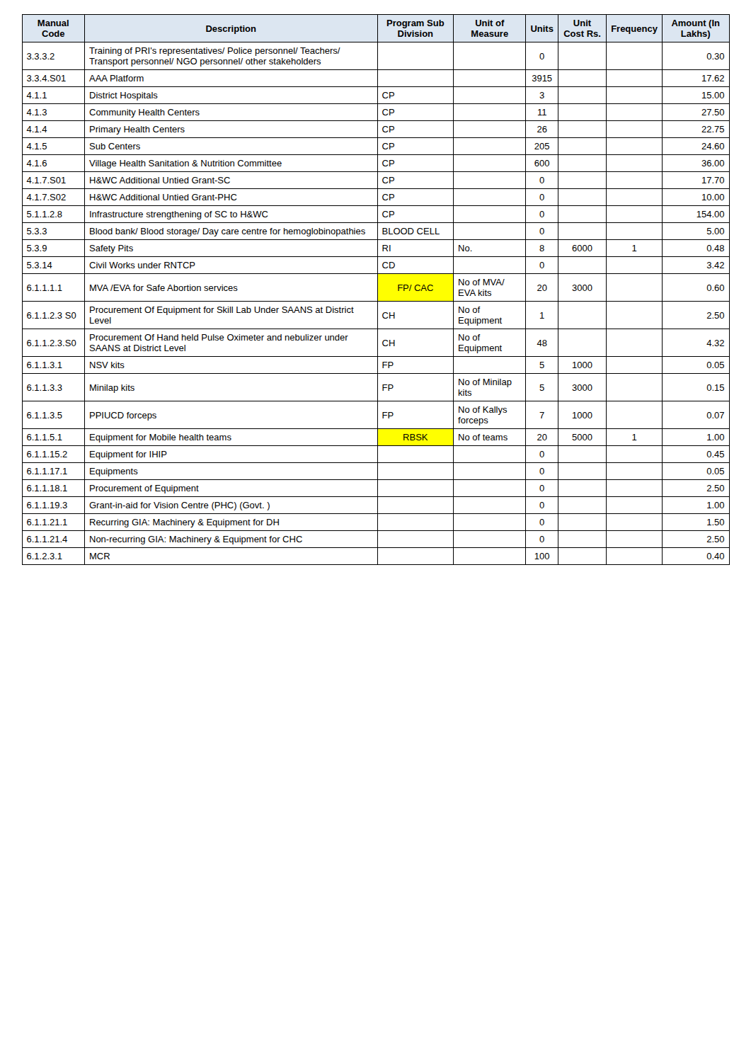| Manual Code | Description | Program Sub Division | Unit of Measure | Units | Unit Cost Rs. | Frequency | Amount (In Lakhs) |
| --- | --- | --- | --- | --- | --- | --- | --- |
| 3.3.3.2 | Training of PRI's representatives/ Police personnel/ Teachers/ Transport personnel/ NGO personnel/ other stakeholders | | | 0 | | | 0.30 |
| 3.3.4.S01 | AAA Platform | | | 3915 | | | 17.62 |
| 4.1.1 | District Hospitals | CP | | 3 | | | 15.00 |
| 4.1.3 | Community Health Centers | CP | | 11 | | | 27.50 |
| 4.1.4 | Primary Health Centers | CP | | 26 | | | 22.75 |
| 4.1.5 | Sub Centers | CP | | 205 | | | 24.60 |
| 4.1.6 | Village Health Sanitation & Nutrition Committee | CP | | 600 | | | 36.00 |
| 4.1.7.S01 | H&WC Additional Untied Grant-SC | CP | | 0 | | | 17.70 |
| 4.1.7.S02 | H&WC Additional Untied Grant-PHC | CP | | 0 | | | 10.00 |
| 5.1.1.2.8 | Infrastructure strengthening of SC to H&WC | CP | | 0 | | | 154.00 |
| 5.3.3 | Blood bank/ Blood storage/ Day care centre for hemoglobinopathies | BLOOD CELL | | 0 | | | 5.00 |
| 5.3.9 | Safety Pits | RI | No. | 8 | 6000 | 1 | 0.48 |
| 5.3.14 | Civil Works under RNTCP | CD | | 0 | | | 3.42 |
| 6.1.1.1.1 | MVA /EVA for Safe Abortion services | FP/ CAC | No of MVA/ EVA kits | 20 | 3000 | | 0.60 |
| 6.1.1.2.3 S0 | Procurement Of Equipment for Skill Lab Under SAANS at District Level | CH | No of Equipment | 1 | | | 2.50 |
| 6.1.1.2.3.S0 | Procurement Of Hand held Pulse Oximeter and nebulizer under SAANS at District Level | CH | No of Equipment | 48 | | | 4.32 |
| 6.1.1.3.1 | NSV kits | FP | | 5 | 1000 | | 0.05 |
| 6.1.1.3.3 | Minilap kits | FP | No of Minilap kits | 5 | 3000 | | 0.15 |
| 6.1.1.3.5 | PPIUCD forceps | FP | No of Kallys forceps | 7 | 1000 | | 0.07 |
| 6.1.1.5.1 | Equipment for Mobile health teams | RBSK | No of teams | 20 | 5000 | 1 | 1.00 |
| 6.1.1.15.2 | Equipment for IHIP | | | 0 | | | 0.45 |
| 6.1.1.17.1 | Equipments | | | 0 | | | 0.05 |
| 6.1.1.18.1 | Procurement of Equipment | | | 0 | | | 2.50 |
| 6.1.1.19.3 | Grant-in-aid for Vision Centre (PHC) (Govt. ) | | | 0 | | | 1.00 |
| 6.1.1.21.1 | Recurring GIA: Machinery & Equipment for DH | | | 0 | | | 1.50 |
| 6.1.1.21.4 | Non-recurring GIA: Machinery & Equipment for CHC | | | 0 | | | 2.50 |
| 6.1.2.3.1 | MCR | | | 100 | | | 0.40 |